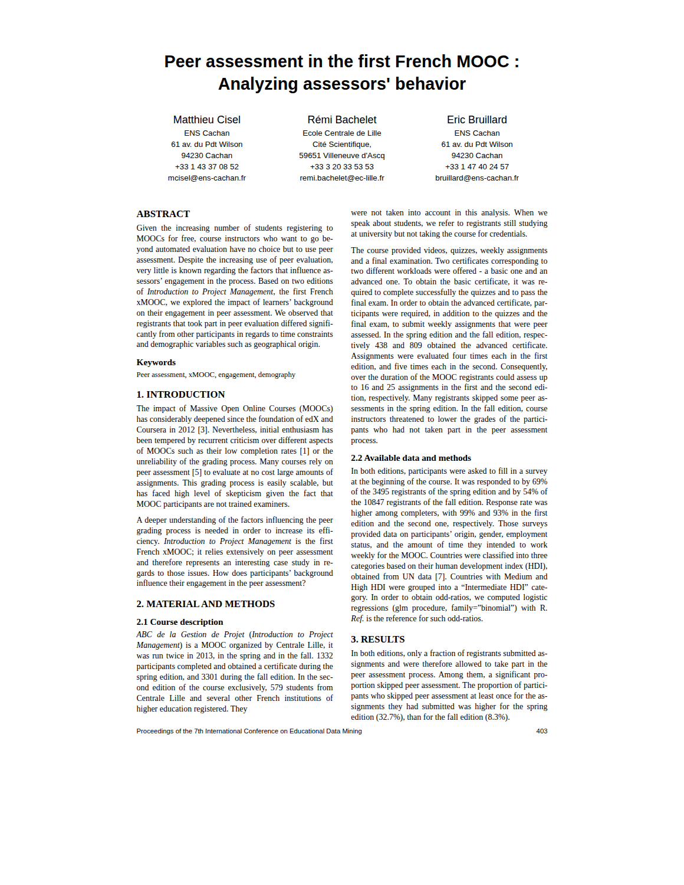Peer assessment in the first French MOOC :
Analyzing assessors' behavior
Matthieu Cisel ENS Cachan
61 av. du Pdt Wilson
94230 Cachan
+33 1 43 37 08 52
mcisel@ens-cachan.fr
Rémi Bachelet Ecole Centrale de Lille
Cité Scientifique,
59651 Villeneuve d'Ascq
+33 3 20 33 53 53
remi.bachelet@ec-lille.fr
Eric Bruillard ENS Cachan
61 av. du Pdt Wilson
94230 Cachan
+33 1 47 40 24 57
bruillard@ens-cachan.fr
ABSTRACT
Given the increasing number of students registering to MOOCs for free, course instructors who want to go beyond automated evaluation have no choice but to use peer assessment. Despite the increasing use of peer evaluation, very little is known regarding the factors that influence assessors’ engagement in the process. Based on two editions of Introduction to Project Management, the first French xMOOC, we explored the impact of learners’ background on their engagement in peer assessment. We observed that registrants that took part in peer evaluation differed significantly from other participants in regards to time constraints and demographic variables such as geographical origin.
Keywords
Peer assessment, xMOOC, engagement, demography
1. INTRODUCTION
The impact of Massive Open Online Courses (MOOCs) has considerably deepened since the foundation of edX and Coursera in 2012 [3]. Nevertheless, initial enthusiasm has been tempered by recurrent criticism over different aspects of MOOCs such as their low completion rates [1] or the unreliability of the grading process. Many courses rely on peer assessment [5] to evaluate at no cost large amounts of assignments. This grading process is easily scalable, but has faced high level of skepticism given the fact that MOOC participants are not trained examiners.
A deeper understanding of the factors influencing the peer grading process is needed in order to increase its efficiency. Introduction to Project Management is the first French xMOOC; it relies extensively on peer assessment and therefore represents an interesting case study in regards to those issues. How does participants’ background influence their engagement in the peer assessment?
2. MATERIAL AND METHODS
2.1 Course description
ABC de la Gestion de Projet (Introduction to Project Management) is a MOOC organized by Centrale Lille, it was run twice in 2013, in the spring and in the fall. 1332 participants completed and obtained a certificate during the spring edition, and 3301 during the fall edition. In the second edition of the course exclusively, 579 students from Centrale Lille and several other French institutions of higher education registered. They
were not taken into account in this analysis. When we speak about students, we refer to registrants still studying at university but not taking the course for credentials.
The course provided videos, quizzes, weekly assignments and a final examination. Two certificates corresponding to two different workloads were offered - a basic one and an advanced one. To obtain the basic certificate, it was required to complete successfully the quizzes and to pass the final exam. In order to obtain the advanced certificate, participants were required, in addition to the quizzes and the final exam, to submit weekly assignments that were peer assessed. In the spring edition and the fall edition, respectively 438 and 809 obtained the advanced certificate. Assignments were evaluated four times each in the first edition, and five times each in the second. Consequently, over the duration of the MOOC registrants could assess up to 16 and 25 assignments in the first and the second edition, respectively. Many registrants skipped some peer assessments in the spring edition. In the fall edition, course instructors threatened to lower the grades of the participants who had not taken part in the peer assessment process.
2.2 Available data and methods
In both editions, participants were asked to fill in a survey at the beginning of the course. It was responded to by 69% of the 3495 registrants of the spring edition and by 54% of the 10847 registrants of the fall edition. Response rate was higher among completers, with 99% and 93% in the first edition and the second one, respectively. Those surveys provided data on participants’ origin, gender, employment status, and the amount of time they intended to work weekly for the MOOC. Countries were classified into three categories based on their human development index (HDI), obtained from UN data [7]. Countries with Medium and High HDI were grouped into a “Intermediate HDI” category. In order to obtain odd-ratios, we computed logistic regressions (glm procedure, family=”binomial”) with R. Ref. is the reference for such odd-ratios.
3. RESULTS
In both editions, only a fraction of registrants submitted assignments and were therefore allowed to take part in the peer assessment process. Among them, a significant proportion skipped peer assessment. The proportion of participants who skipped peer assessment at least once for the assignments they had submitted was higher for the spring edition (32.7%), than for the fall edition (8.3%).
Proceedings of the 7th International Conference on Educational Data Mining
403